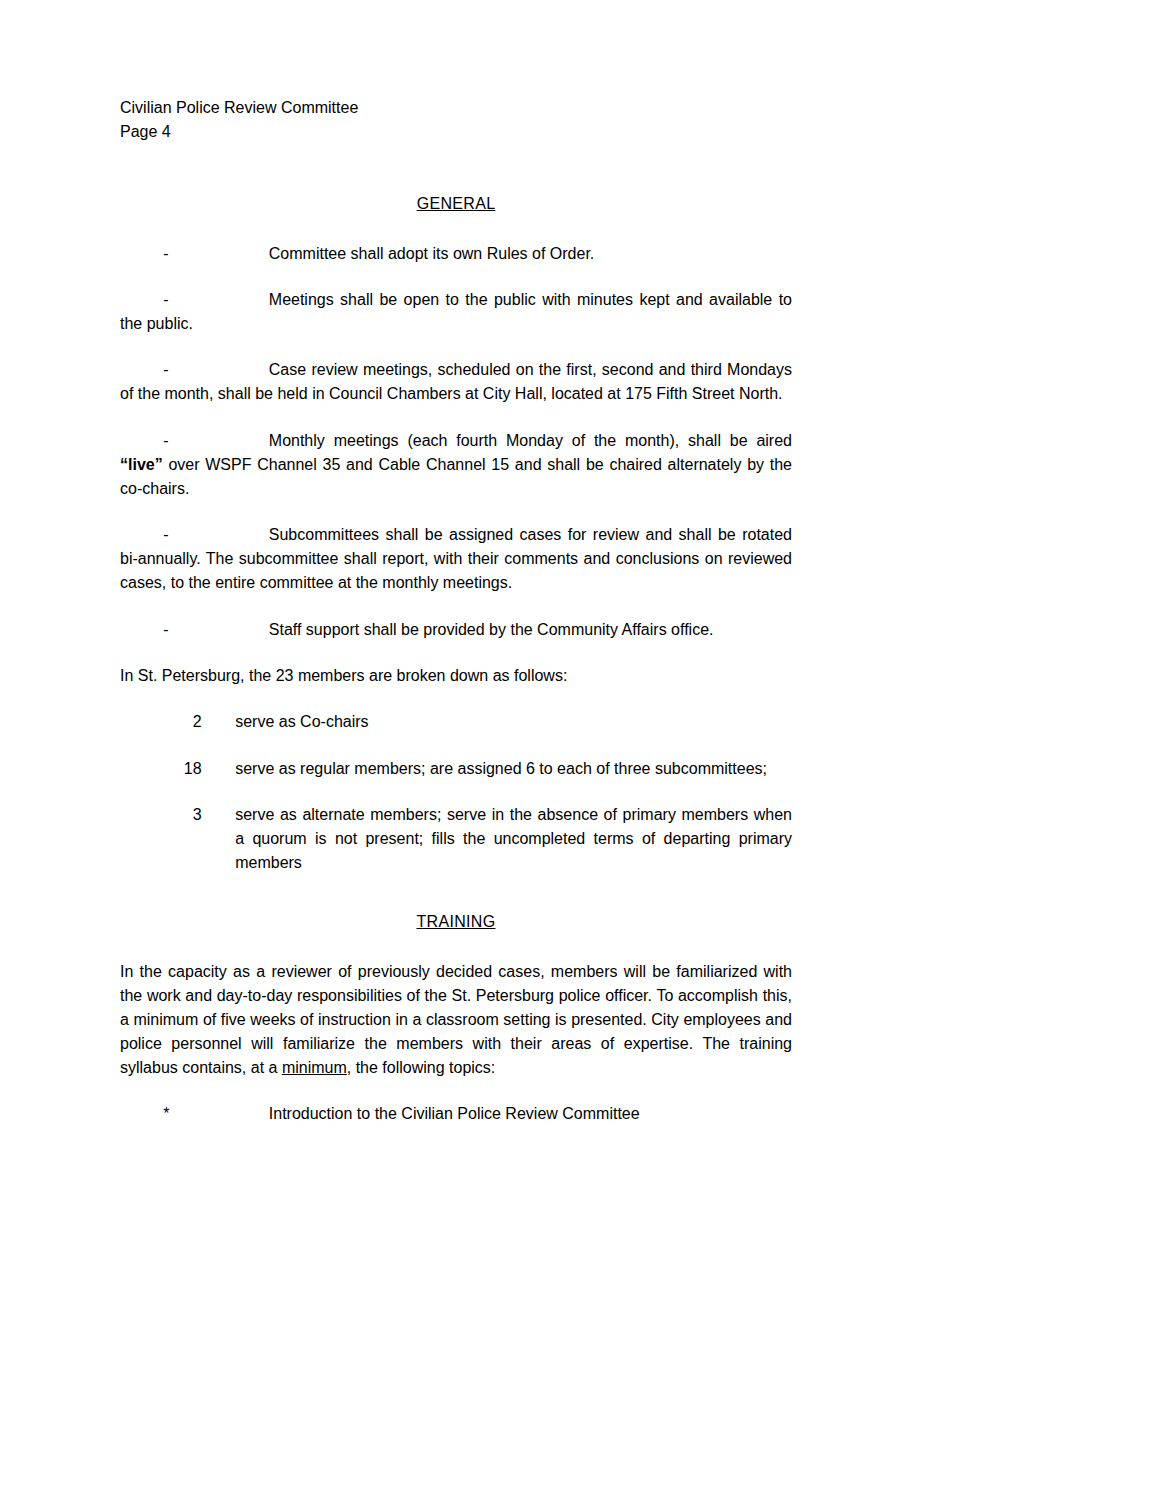Civilian Police Review Committee
Page 4
GENERAL
-Committee shall adopt its own Rules of Order.
-Meetings shall be open to the public with minutes kept and available to the public.
-Case review meetings, scheduled on the first, second and third Mondays of the month, shall be held in Council Chambers at City Hall, located at 175 Fifth Street North.
-Monthly meetings (each fourth Monday of the month), shall be aired “live” over WSPF Channel 35 and Cable Channel 15 and shall be chaired alternately by the co-chairs.
-Subcommittees shall be assigned cases for review and shall be rotated bi-annually. The subcommittee shall report, with their comments and conclusions on reviewed cases, to the entire committee at the monthly meetings.
-Staff support shall be provided by the Community Affairs office.
In St. Petersburg, the 23 members are broken down as follows:
2
serve as Co-chairs
18
serve as regular members; are assigned 6 to each of three subcommittees;
3
serve as alternate members; serve in the absence of primary members when a quorum is not present; fills the uncompleted terms of departing primary members
TRAINING
In the capacity as a reviewer of previously decided cases, members will be familiarized with the work and day-to-day responsibilities of the St. Petersburg police officer. To accomplish this, a minimum of five weeks of instruction in a classroom setting is presented. City employees and police personnel will familiarize the members with their areas of expertise. The training syllabus contains, at a minimum, the following topics:
*Introduction to the Civilian Police Review Committee